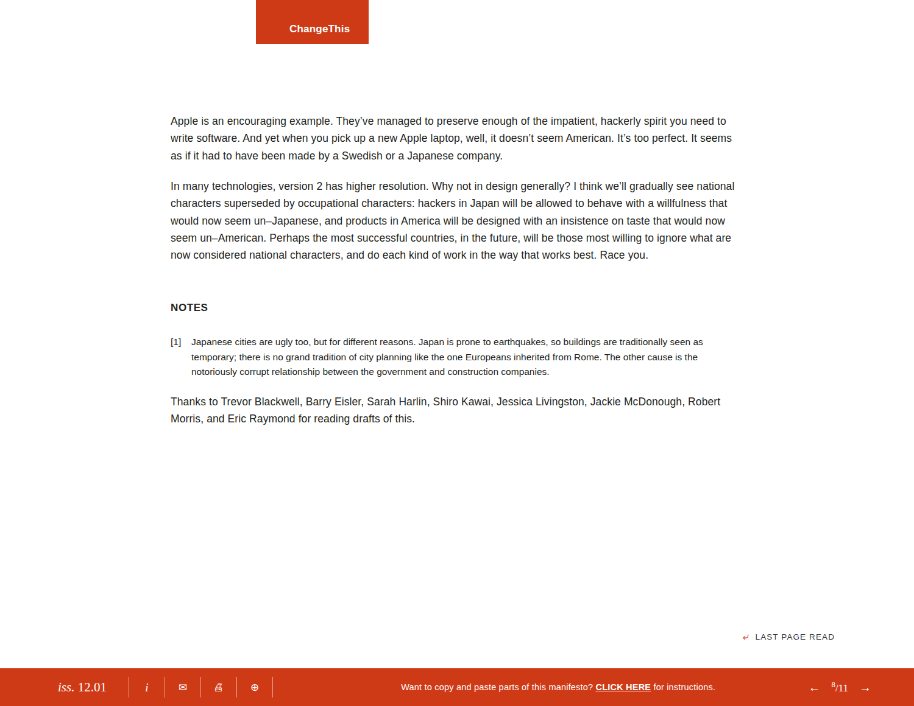ChangeThis
Apple is an encouraging example. They’ve managed to preserve enough of the impatient, hackerly spirit you need to write software. And yet when you pick up a new Apple laptop, well, it doesn’t seem American. It’s too perfect. It seems as if it had to have been made by a Swedish or a Japanese company.
In many technologies, version 2 has higher resolution. Why not in design generally? I think we’ll gradually see national characters superseded by occupational characters: hackers in Japan will be allowed to behave with a willfulness that would now seem un–Japanese, and products in America will be designed with an insistence on taste that would now seem un–American. Perhaps the most successful countries, in the future, will be those most willing to ignore what are now considered national characters, and do each kind of work in the way that works best. Race you.
NOTES
[1]
Japanese cities are ugly too, but for different reasons. Japan is prone to earthquakes, so buildings are traditionally seen as temporary; there is no grand tradition of city planning like the one Europeans inherited from Rome. The other cause is the notoriously corrupt relationship between the government and construction companies.
Thanks to Trevor Blackwell, Barry Eisler, Sarah Harlin, Shiro Kawai, Jessica Livingston, Jackie McDonough, Robert Morris, and Eric Raymond for reading drafts of this.
⤷LAST PAGE READ
iss. 12.01 i ✉ 🖨 ⊕
Want to copy and paste parts of this manifesto? CLICK HERE for instructions.
← 8/11 →